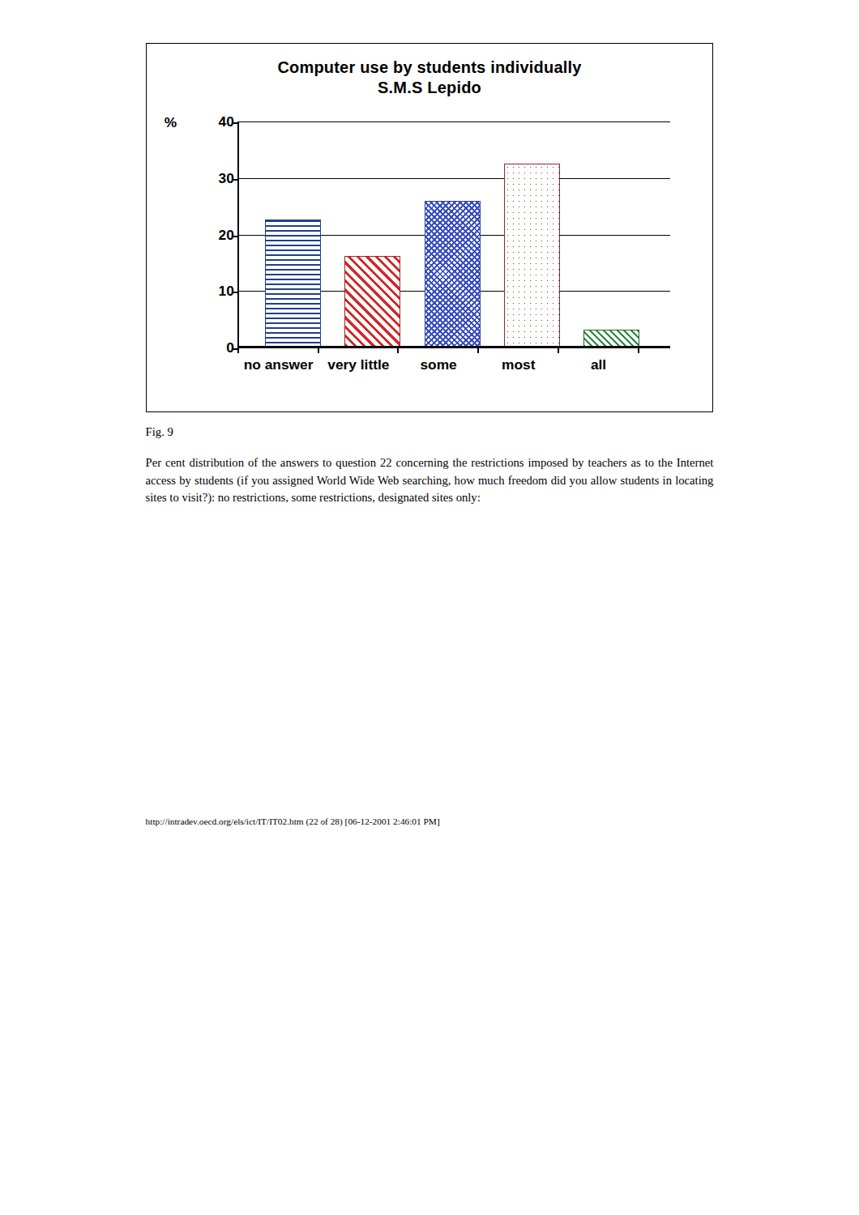Computer use by students individually
S.M.S Lepido
%
40
30
20
10
0
no answer
very little
some
most
all
Fig. 9
Per cent distribution of the answers to question 22 concerning the restrictions imposed by teachers as to the Internet access by students (if you assigned World Wide Web searching, how much freedom did you allow students in locating sites to visit?): no restrictions, some restrictions, designated sites only:
http://intradev.oecd.org/els/ict/IT/IT02.htm (22 of 28) [06-12-2001 2:46:01 PM]